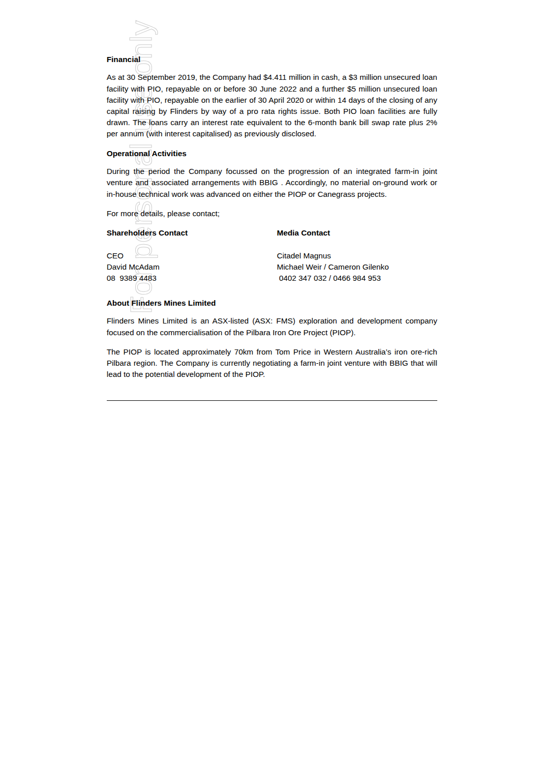For personal use only
Financial
As at 30 September 2019, the Company had $4.411 million in cash, a $3 million unsecured loan facility with PIO, repayable on or before 30 June 2022 and a further $5 million unsecured loan facility with PIO, repayable on the earlier of 30 April 2020 or within 14 days of the closing of any capital raising by Flinders by way of a pro rata rights issue. Both PIO loan facilities are fully drawn. The loans carry an interest rate equivalent to the 6-month bank bill swap rate plus 2% per annum (with interest capitalised) as previously disclosed.
Operational Activities
During the period the Company focussed on the progression of an integrated farm-in joint venture and associated arrangements with BBIG . Accordingly, no material on-ground work or in-house technical work was advanced on either the PIOP or Canegrass projects.
For more details, please contact;
| Shareholders Contact | Media Contact |
| CEO | Citadel Magnus |
| David McAdam | Michael Weir / Cameron Gilenko |
| 08 9389 4483 | 0402 347 032 / 0466 984 953 |
About Flinders Mines Limited
Flinders Mines Limited is an ASX-listed (ASX: FMS) exploration and development company focused on the commercialisation of the Pilbara Iron Ore Project (PIOP).
The PIOP is located approximately 70km from Tom Price in Western Australia’s iron ore-rich Pilbara region. The Company is currently negotiating a farm-in joint venture with BBIG that will lead to the potential development of the PIOP.